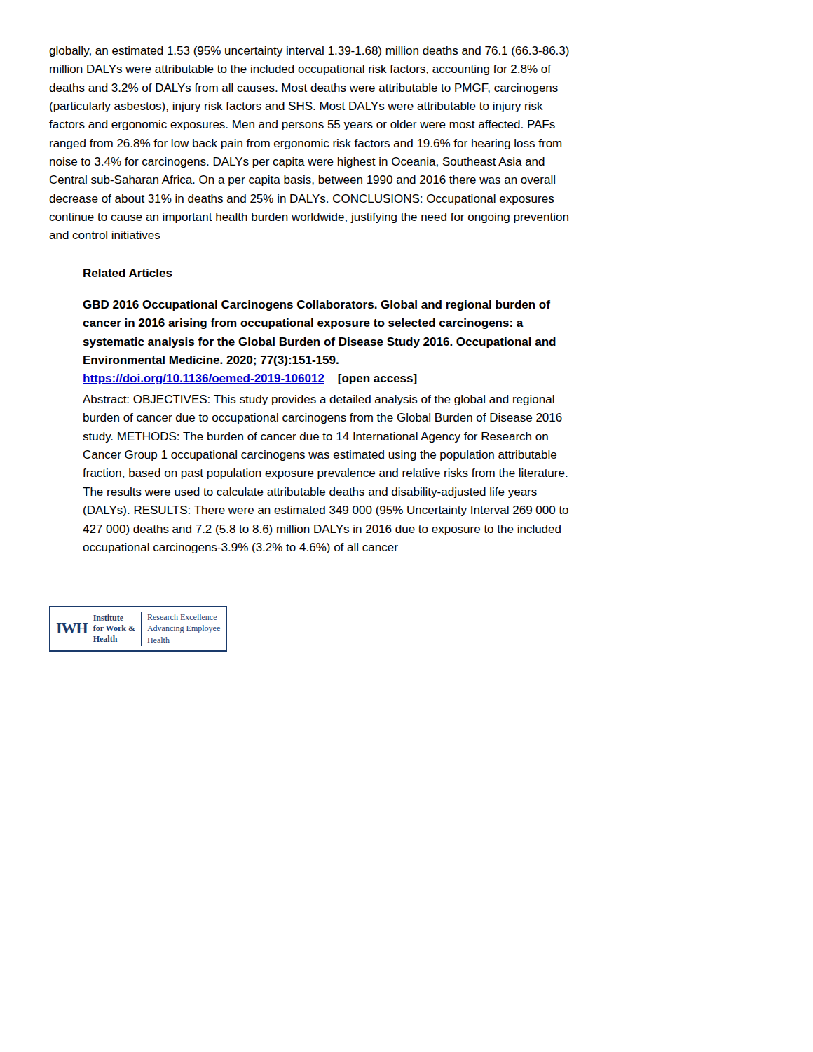globally, an estimated 1.53 (95% uncertainty interval 1.39-1.68) million deaths and 76.1 (66.3-86.3) million DALYs were attributable to the included occupational risk factors, accounting for 2.8% of deaths and 3.2% of DALYs from all causes. Most deaths were attributable to PMGF, carcinogens (particularly asbestos), injury risk factors and SHS. Most DALYs were attributable to injury risk factors and ergonomic exposures. Men and persons 55 years or older were most affected. PAFs ranged from 26.8% for low back pain from ergonomic risk factors and 19.6% for hearing loss from noise to 3.4% for carcinogens. DALYs per capita were highest in Oceania, Southeast Asia and Central sub-Saharan Africa. On a per capita basis, between 1990 and 2016 there was an overall decrease of about 31% in deaths and 25% in DALYs. CONCLUSIONS: Occupational exposures continue to cause an important health burden worldwide, justifying the need for ongoing prevention and control initiatives
Related Articles
GBD 2016 Occupational Carcinogens Collaborators. Global and regional burden of cancer in 2016 arising from occupational exposure to selected carcinogens: a systematic analysis for the Global Burden of Disease Study 2016. Occupational and Environmental Medicine. 2020; 77(3):151-159.
https://doi.org/10.1136/oemed-2019-106012 [open access]
Abstract: OBJECTIVES: This study provides a detailed analysis of the global and regional burden of cancer due to occupational carcinogens from the Global Burden of Disease 2016 study. METHODS: The burden of cancer due to 14 International Agency for Research on Cancer Group 1 occupational carcinogens was estimated using the population attributable fraction, based on past population exposure prevalence and relative risks from the literature. The results were used to calculate attributable deaths and disability-adjusted life years (DALYs). RESULTS: There were an estimated 349 000 (95% Uncertainty Interval 269 000 to 427 000) deaths and 7.2 (5.8 to 8.6) million DALYs in 2016 due to exposure to the included occupational carcinogens-3.9% (3.2% to 4.6%) of all cancer
IWH
Institute
for Work &
Health
Research Excellence
Advancing Employee
Health